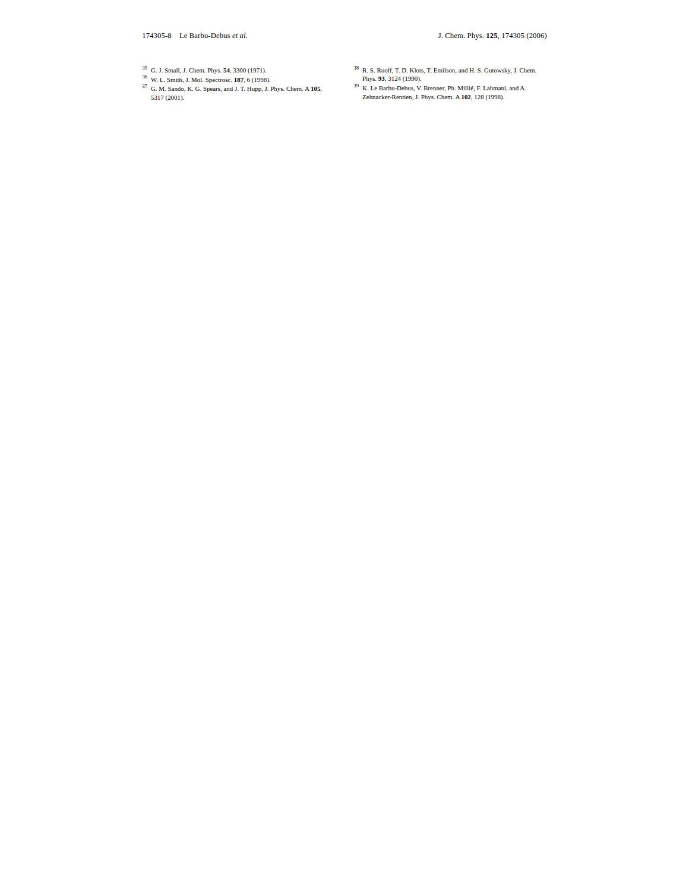174305-8 Le Barbu-Debus et al.
J. Chem. Phys. 125, 174305 (2006)
35 G. J. Small, J. Chem. Phys. 54, 3300 (1971).
36 W. L. Smith, J. Mol. Spectrosc. 187, 6 (1998).
37 G. M. Sando, K. G. Spears, and J. T. Hupp, J. Phys. Chem. A 105, 5317 (2001).
38 R. S. Ruoff, T. D. Klots, T. Emilson, and H. S. Gutowsky, J. Chem. Phys. 93, 3124 (1990).
39 K. Le Barbu-Debus, V. Brenner, Ph. Millié, F. Lahmani, and A. Zehnacker-Rentien, J. Phys. Chem. A 102, 128 (1998).